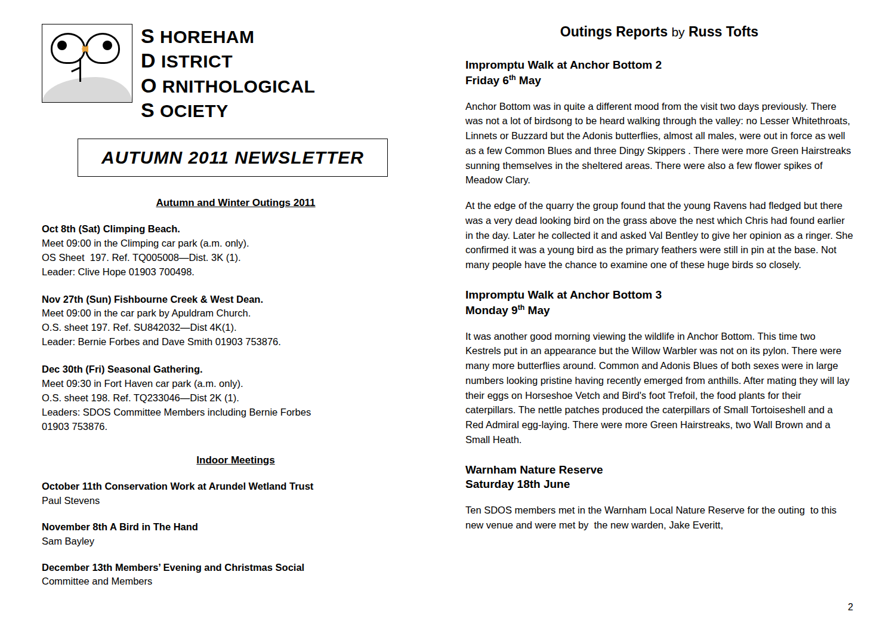S HOREHAM
D ISTRICT
O RNITHOLOGICAL
S OCIETY
AUTUMN 2011 NEWSLETTER
Autumn and Winter Outings 2011
Oct 8th (Sat) Climping Beach.
Meet 09:00 in the Climping car park (a.m. only).
OS Sheet 197. Ref. TQ005008—Dist. 3K (1).
Leader: Clive Hope 01903 700498.
Nov 27th (Sun) Fishbourne Creek & West Dean.
Meet 09:00 in the car park by Apuldram Church.
O.S. sheet 197. Ref. SU842032—Dist 4K(1).
Leader: Bernie Forbes and Dave Smith 01903 753876.
Dec 30th (Fri) Seasonal Gathering.
Meet 09:30 in Fort Haven car park (a.m. only).
O.S. sheet 198. Ref. TQ233046—Dist 2K (1).
Leaders: SDOS Committee Members including Bernie Forbes
01903 753876.
Indoor Meetings
October 11th Conservation Work at Arundel Wetland Trust
Paul Stevens
November 8th A Bird in The Hand
Sam Bayley
December 13th Members’ Evening and Christmas Social
Committee and Members
Outings Reports by Russ Tofts
Impromptu Walk at Anchor Bottom 2
Friday 6th May
Anchor Bottom was in quite a different mood from the visit two days previously. There was not a lot of birdsong to be heard walking through the valley: no Lesser Whitethroats, Linnets or Buzzard but the Adonis butterflies, almost all males, were out in force as well as a few Common Blues and three Dingy Skippers . There were more Green Hairstreaks sunning themselves in the sheltered areas. There were also a few flower spikes of Meadow Clary.
At the edge of the quarry the group found that the young Ravens had fledged but there was a very dead looking bird on the grass above the nest which Chris had found earlier in the day. Later he collected it and asked Val Bentley to give her opinion as a ringer. She confirmed it was a young bird as the primary feathers were still in pin at the base. Not many people have the chance to examine one of these huge birds so closely.
Impromptu Walk at Anchor Bottom 3
Monday 9th May
It was another good morning viewing the wildlife in Anchor Bottom. This time two Kestrels put in an appearance but the Willow Warbler was not on its pylon. There were many more butterflies around. Common and Adonis Blues of both sexes were in large numbers looking pristine having recently emerged from anthills. After mating they will lay their eggs on Horseshoe Vetch and Bird's foot Trefoil, the food plants for their caterpillars. The nettle patches produced the caterpillars of Small Tortoiseshell and a Red Admiral egg-laying. There were more Green Hairstreaks, two Wall Brown and a Small Heath.
Warnham Nature Reserve
Saturday 18th June
Ten SDOS members met in the Warnham Local Nature Reserve for the outing to this new venue and were met by the new warden, Jake Everitt,
2